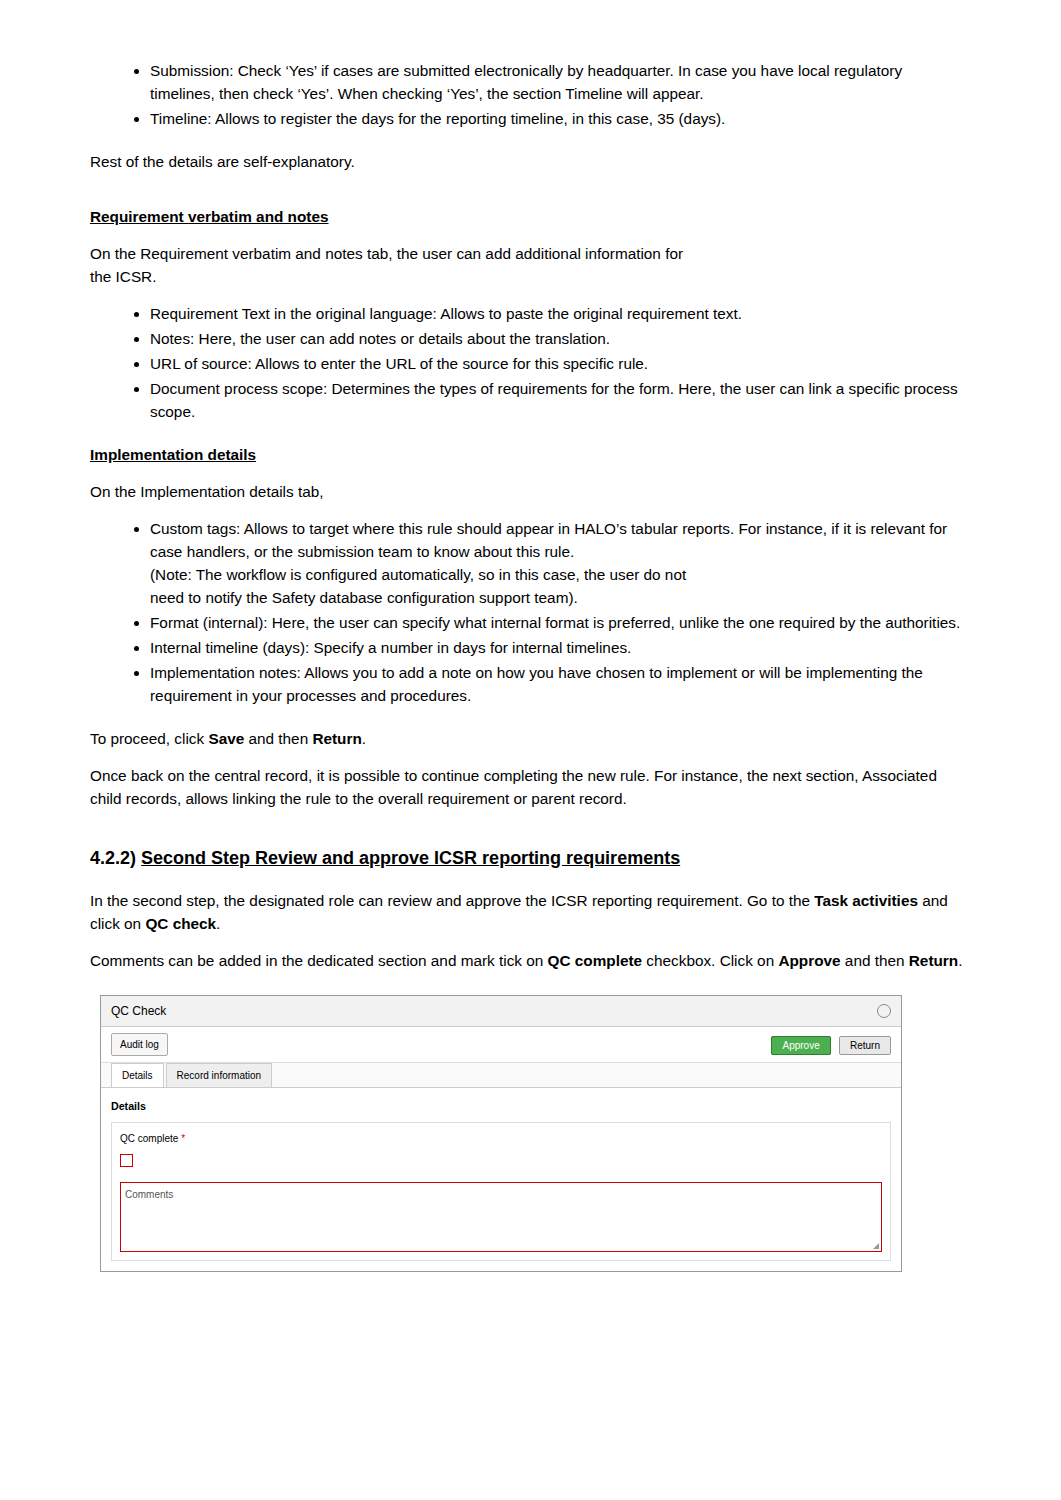Submission: Check ‘Yes’ if cases are submitted electronically by headquarter. In case you have local regulatory timelines, then check ‘Yes’. When checking ‘Yes’, the section Timeline will appear.
Timeline: Allows to register the days for the reporting timeline, in this case, 35 (days).
Rest of the details are self-explanatory.
Requirement verbatim and notes
On the Requirement verbatim and notes tab, the user can add additional information for
the ICSR.
Requirement Text in the original language: Allows to paste the original requirement text.
Notes: Here, the user can add notes or details about the translation.
URL of source: Allows to enter the URL of the source for this specific rule.
Document process scope: Determines the types of requirements for the form. Here, the user can link a specific process scope.
Implementation details
On the Implementation details tab,
Custom tags: Allows to target where this rule should appear in HALO’s tabular reports. For instance, if it is relevant for case handlers, or the submission team to know about this rule.
(Note: The workflow is configured automatically, so in this case, the user do not
need to notify the Safety database configuration support team).
Format (internal): Here, the user can specify what internal format is preferred, unlike the one required by the authorities.
Internal timeline (days): Specify a number in days for internal timelines.
Implementation notes: Allows you to add a note on how you have chosen to implement or will be implementing the requirement in your processes and procedures.
To proceed, click Save and then Return.
Once back on the central record, it is possible to continue completing the new rule. For instance, the next section, Associated child records, allows linking the rule to the overall requirement or parent record.
4.2.2) Second Step Review and approve ICSR reporting requirements
In the second step, the designated role can review and approve the ICSR reporting requirement. Go to the Task activities and click on QC check.
Comments can be added in the dedicated section and mark tick on QC complete checkbox. Click on Approve and then Return.
QC Check
Audit log Approve Return
Details Record information
Details
QC complete *
Comments